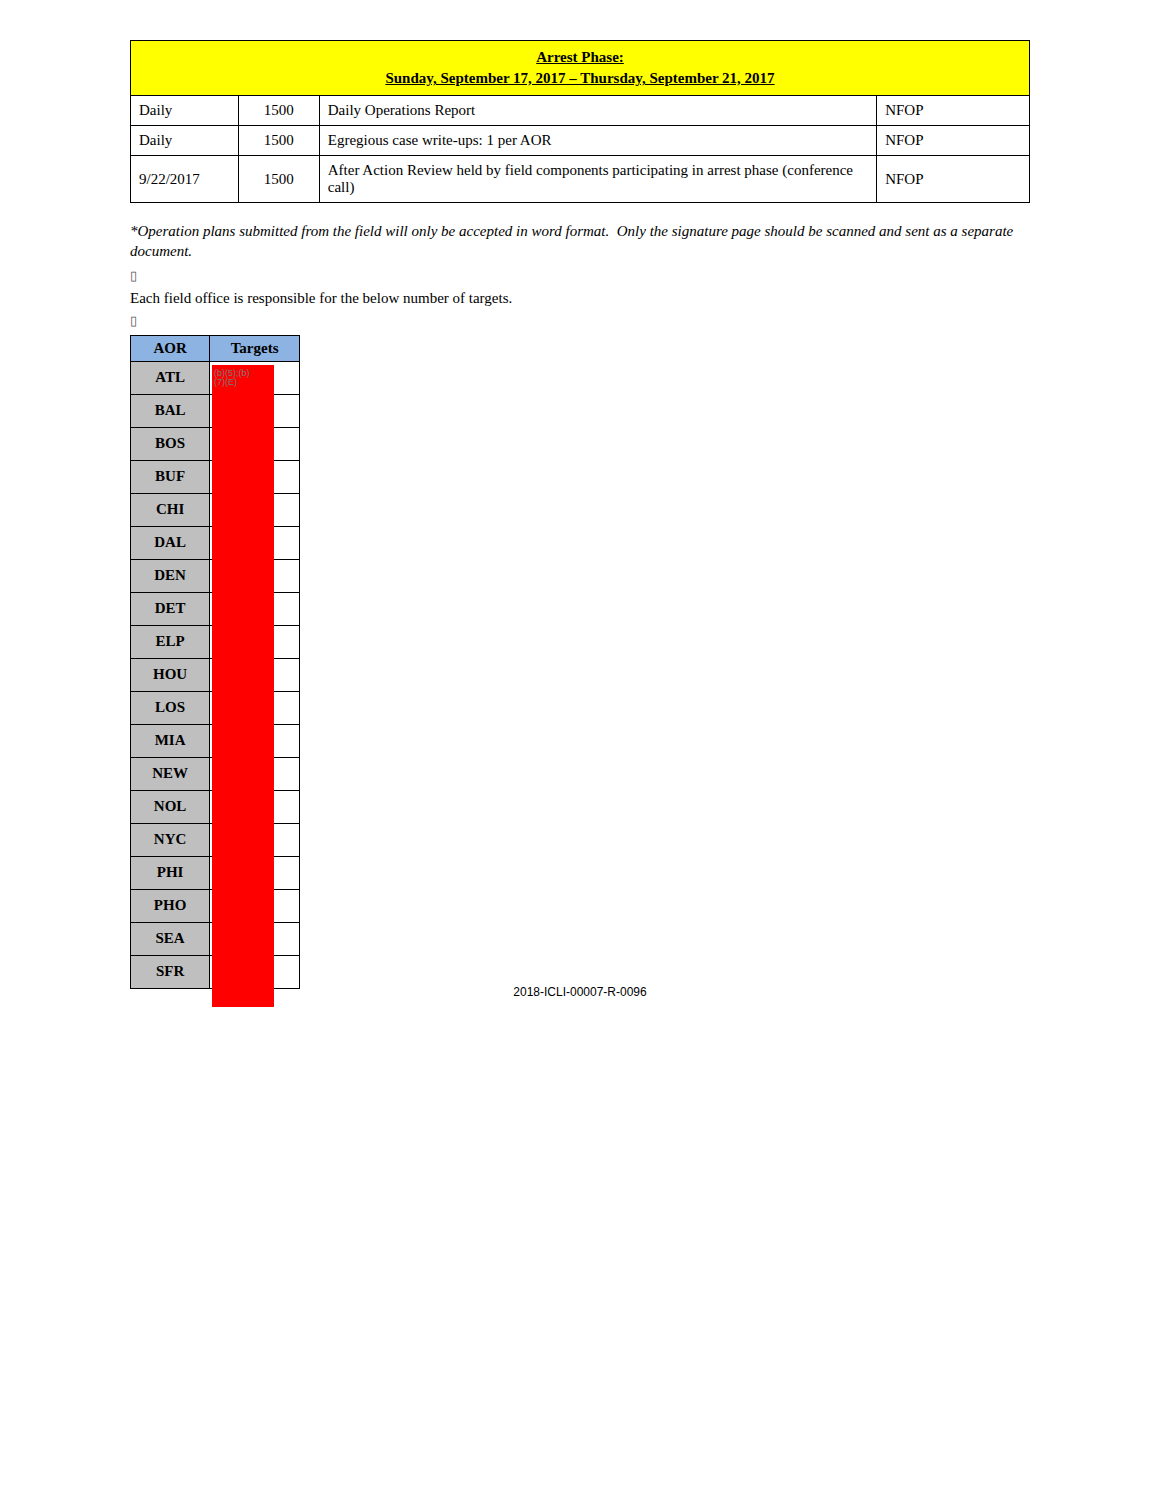| Arrest Phase: Sunday, September 17, 2017 – Thursday, September 21, 2017 |
| Daily | 1500 | Daily Operations Report | NFOP |
| Daily | 1500 | Egregious case write-ups: 1 per AOR | NFOP |
| 9/22/2017 | 1500 | After Action Review held by field components participating in arrest phase (conference call) | NFOP |
*Operation plans submitted from the field will only be accepted in word format. Only the signature page should be scanned and sent as a separate document.
▯
Each field office is responsible for the below number of targets.
▯
| AOR | Targets |
| --- | --- |
| ATL | |
| BAL | |
| BOS | |
| BUF | |
| CHI | |
| DAL | |
| DEN | |
| DET | |
| ELP | |
| HOU | |
| LOS | |
| MIA | |
| NEW | |
| NOL | |
| NYC | |
| PHI | |
| PHO | |
| SEA | |
| SFR | |
(b)(5);(b)
(7)(E)
2018-ICLI-00007-R-0096